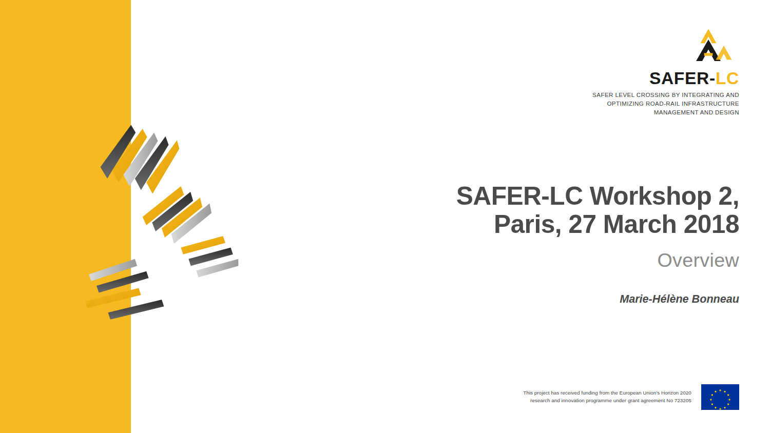SAFER-LC
Safer level crossing by integrating and
optimizing road-rail infrastructure
management and design
SAFER-LC Workshop 2,
Paris, 27 March 2018
Overview
Marie-Hélène Bonneau
This project has received funding from the European Union’s Horizon 2020 research and innovation programme under grant agreement No 723205